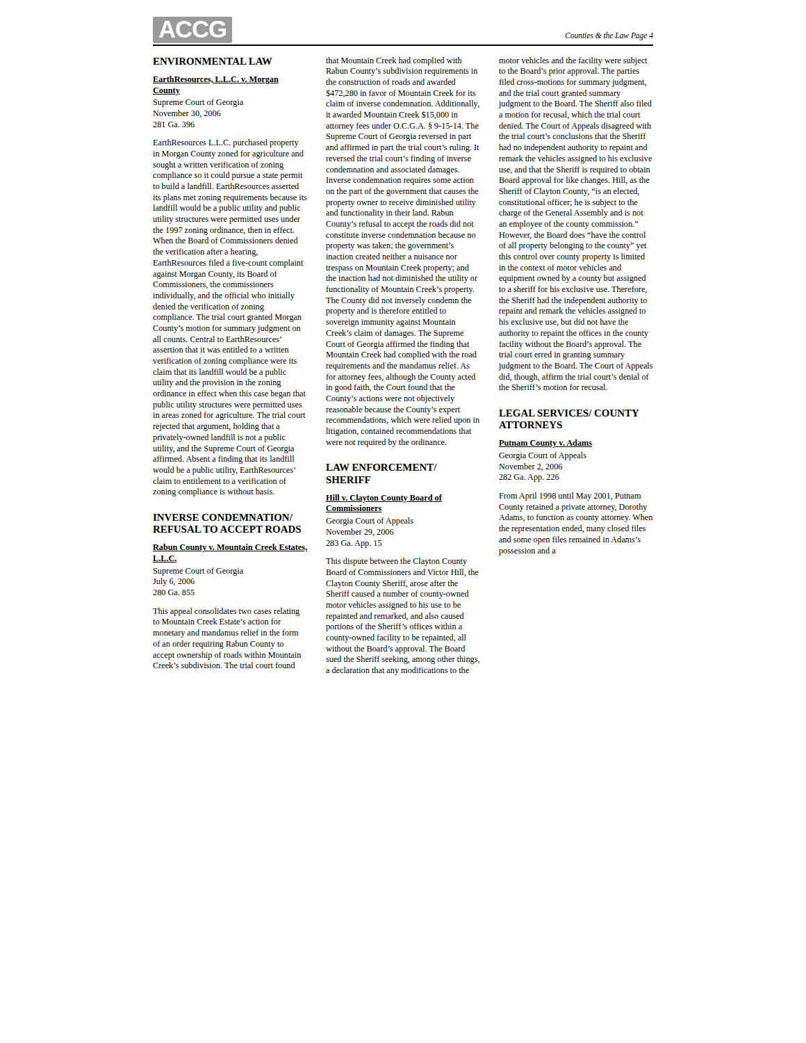ACCG
Counties & the Law Page 4
ENVIRONMENTAL LAW
EarthResources, L.L.C. v. Morgan County
Supreme Court of Georgia
November 30, 2006
281 Ga. 396
EarthResources L.L.C. purchased property in Morgan County zoned for agriculture and sought a written verification of zoning compliance so it could pursue a state permit to build a landfill. EarthResources asserted its plans met zoning requirements because its landfill would be a public utility and public utility structures were permitted uses under the 1997 zoning ordinance, then in effect. When the Board of Commissioners denied the verification after a hearing, EarthResources filed a five-count complaint against Morgan County, its Board of Commissioners, the commissioners individually, and the official who initially denied the verification of zoning compliance. The trial court granted Morgan County’s motion for summary judgment on all counts. Central to EarthResources’ assertion that it was entitled to a written verification of zoning compliance were its claim that its landfill would be a public utility and the provision in the zoning ordinance in effect when this case began that public utility structures were permitted uses in areas zoned for agriculture. The trial court rejected that argument, holding that a privately-owned landfill is not a public utility, and the Supreme Court of Georgia affirmed. Absent a finding that its landfill would be a public utility, EarthResources’ claim to entitlement to a verification of zoning compliance is without basis.
INVERSE CONDEMNATION/ REFUSAL TO ACCEPT ROADS
Rabun County v. Mountain Creek Estates, L.L.C.
Supreme Court of Georgia
July 6, 2006
280 Ga. 855
This appeal consolidates two cases relating to Mountain Creek Estate’s action for monetary and mandamus relief in the form of an order requiring Rabun County to accept ownership of roads within Mountain Creek’s subdivision. The trial court found that Mountain Creek had complied with Rabun County’s subdivision requirements in the construction of roads and awarded $472,280 in favor of Mountain Creek for its claim of inverse condemnation. Additionally, it awarded Mountain Creek $15,000 in attorney fees under O.C.G.A. § 9-15-14. The Supreme Court of Georgia reversed in part and affirmed in part the trial court’s ruling. It reversed the trial court’s finding of inverse condemnation and associated damages. Inverse condemnation requires some action on the part of the government that causes the property owner to receive diminished utility and functionality in their land. Rabun County’s refusal to accept the roads did not constitute inverse condemnation because no property was taken; the government’s inaction created neither a nuisance nor trespass on Mountain Creek property; and the inaction had not diminished the utility or functionality of Mountain Creek’s property. The County did not inversely condemn the property and is therefore entitled to sovereign immunity against Mountain Creek’s claim of damages. The Supreme Court of Georgia affirmed the finding that Mountain Creek had complied with the road requirements and the mandamus relief. As for attorney fees, although the County acted in good faith, the Court found that the County’s actions were not objectively reasonable because the County’s expert recommendations, which were relied upon in litigation, contained recommendations that were not required by the ordinance.
LAW ENFORCEMENT/ SHERIFF
Hill v. Clayton County Board of Commissioners
Georgia Court of Appeals
November 29, 2006
283 Ga. App. 15
This dispute between the Clayton County Board of Commissioners and Victor Hill, the Clayton County Sheriff, arose after the Sheriff caused a number of county-owned motor vehicles assigned to his use to be repainted and remarked, and also caused portions of the Sheriff’s offices within a county-owned facility to be repainted, all without the Board’s approval. The Board sued the Sheriff seeking, among other things, a declaration that any modifications to the motor vehicles and the facility were subject to the Board’s prior approval. The parties filed cross-motions for summary judgment, and the trial court granted summary judgment to the Board. The Sheriff also filed a motion for recusal, which the trial court denied. The Court of Appeals disagreed with the trial court’s conclusions that the Sheriff had no independent authority to repaint and remark the vehicles assigned to his exclusive use, and that the Sheriff is required to obtain Board approval for like changes. Hill, as the Sheriff of Clayton County, “is an elected, constitutional officer; he is subject to the charge of the General Assembly and is not an employee of the county commission.” However, the Board does “have the control of all property belonging to the county” yet this control over county property is limited in the context of motor vehicles and equipment owned by a county but assigned to a sheriff for his exclusive use. Therefore, the Sheriff had the independent authority to repaint and remark the vehicles assigned to his exclusive use, but did not have the authority to repaint the offices in the county facility without the Board’s approval. The trial court erred in granting summary judgment to the Board. The Court of Appeals did, though, affirm the trial court’s denial of the Sheriff’s motion for recusal.
LEGAL SERVICES/ COUNTY ATTORNEYS
Putnam County v. Adams
Georgia Court of Appeals
November 2, 2006
282 Ga. App. 226
From April 1998 until May 2001, Putnam County retained a private attorney, Dorothy Adams, to function as county attorney. When the representation ended, many closed files and some open files remained in Adams’s possession and a